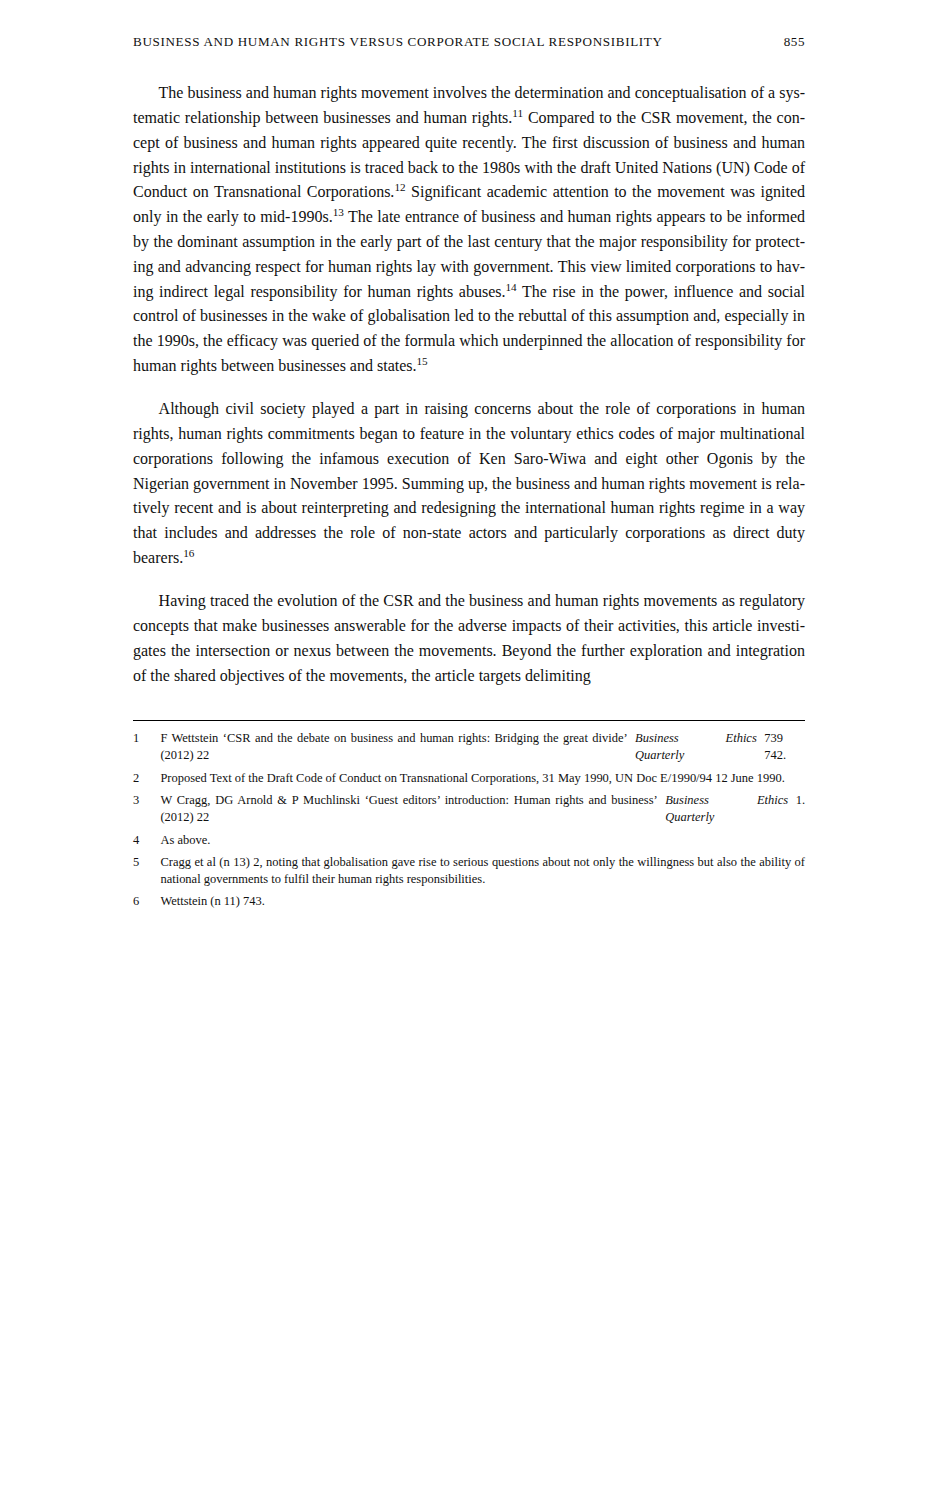Business and human rights versus corporate social responsibility 855
The business and human rights movement involves the determination and conceptualisation of a systematic relationship between businesses and human rights.11 Compared to the CSR movement, the concept of business and human rights appeared quite recently. The first discussion of business and human rights in international institutions is traced back to the 1980s with the draft United Nations (UN) Code of Conduct on Transnational Corporations.12 Significant academic attention to the movement was ignited only in the early to mid-1990s.13 The late entrance of business and human rights appears to be informed by the dominant assumption in the early part of the last century that the major responsibility for protecting and advancing respect for human rights lay with government. This view limited corporations to having indirect legal responsibility for human rights abuses.14 The rise in the power, influence and social control of businesses in the wake of globalisation led to the rebuttal of this assumption and, especially in the 1990s, the efficacy was queried of the formula which underpinned the allocation of responsibility for human rights between businesses and states.15
Although civil society played a part in raising concerns about the role of corporations in human rights, human rights commitments began to feature in the voluntary ethics codes of major multinational corporations following the infamous execution of Ken Saro-Wiwa and eight other Ogonis by the Nigerian government in November 1995. Summing up, the business and human rights movement is relatively recent and is about reinterpreting and redesigning the international human rights regime in a way that includes and addresses the role of non-state actors and particularly corporations as direct duty bearers.16
Having traced the evolution of the CSR and the business and human rights movements as regulatory concepts that make businesses answerable for the adverse impacts of their activities, this article investigates the intersection or nexus between the movements. Beyond the further exploration and integration of the shared objectives of the movements, the article targets delimiting
F Wettstein ‘CSR and the debate on business and human rights: Bridging the great divide’ (2012) 22 Business Ethics Quarterly 739 742.
Proposed Text of the Draft Code of Conduct on Transnational Corporations, 31 May 1990, UN Doc E/1990/94 12 June 1990.
W Cragg, DG Arnold & P Muchlinski ‘Guest editors’ introduction: Human rights and business’ (2012) 22 Business Ethics Quarterly 1.
As above.
Cragg et al (n 13) 2, noting that globalisation gave rise to serious questions about not only the willingness but also the ability of national governments to fulfil their human rights responsibilities.
Wettstein (n 11) 743.